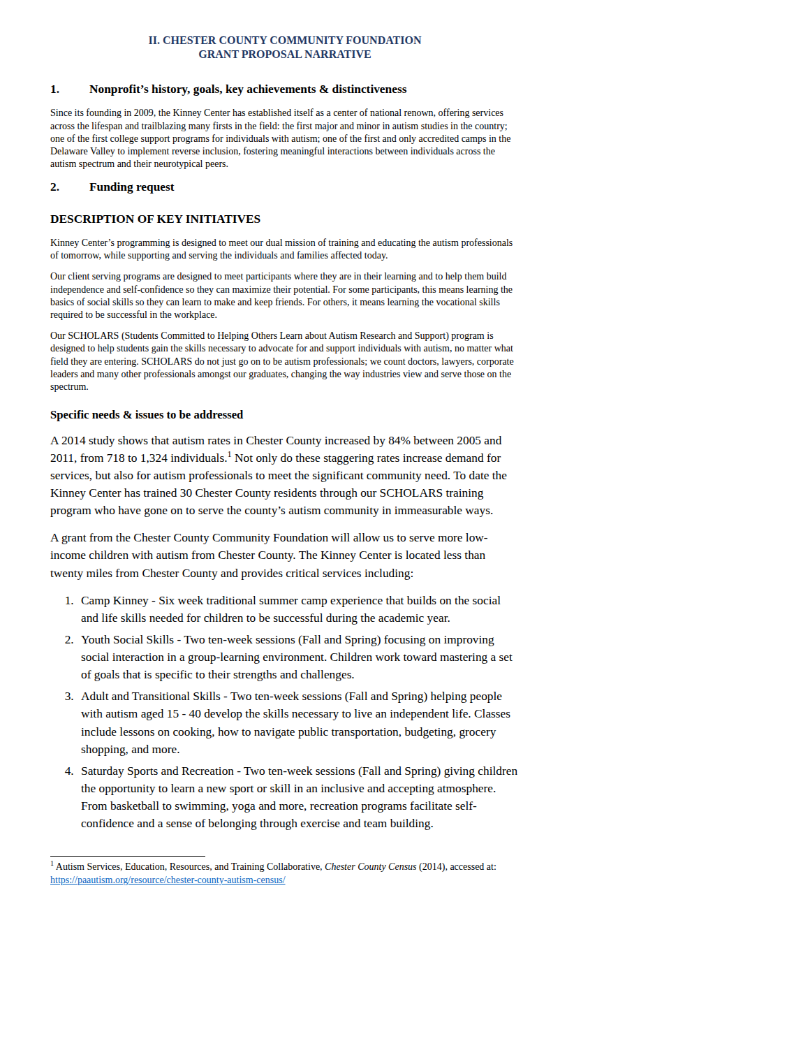II. CHESTER COUNTY COMMUNITY FOUNDATION
GRANT PROPOSAL NARRATIVE
1. Nonprofit’s history, goals, key achievements & distinctiveness
Since its founding in 2009, the Kinney Center has established itself as a center of national renown, offering services across the lifespan and trailblazing many firsts in the field: the first major and minor in autism studies in the country; one of the first college support programs for individuals with autism; one of the first and only accredited camps in the Delaware Valley to implement reverse inclusion, fostering meaningful interactions between individuals across the autism spectrum and their neurotypical peers.
2. Funding request
DESCRIPTION OF KEY INITIATIVES
Kinney Center’s programming is designed to meet our dual mission of training and educating the autism professionals of tomorrow, while supporting and serving the individuals and families affected today.
Our client serving programs are designed to meet participants where they are in their learning and to help them build independence and self-confidence so they can maximize their potential. For some participants, this means learning the basics of social skills so they can learn to make and keep friends. For others, it means learning the vocational skills required to be successful in the workplace.
Our SCHOLARS (Students Committed to Helping Others Learn about Autism Research and Support) program is designed to help students gain the skills necessary to advocate for and support individuals with autism, no matter what field they are entering. SCHOLARS do not just go on to be autism professionals; we count doctors, lawyers, corporate leaders and many other professionals amongst our graduates, changing the way industries view and serve those on the spectrum.
Specific needs & issues to be addressed
A 2014 study shows that autism rates in Chester County increased by 84% between 2005 and 2011, from 718 to 1,324 individuals.1 Not only do these staggering rates increase demand for services, but also for autism professionals to meet the significant community need. To date the Kinney Center has trained 30 Chester County residents through our SCHOLARS training program who have gone on to serve the county’s autism community in immeasurable ways.
A grant from the Chester County Community Foundation will allow us to serve more low-income children with autism from Chester County. The Kinney Center is located less than twenty miles from Chester County and provides critical services including:
Camp Kinney - Six week traditional summer camp experience that builds on the social and life skills needed for children to be successful during the academic year.
Youth Social Skills - Two ten-week sessions (Fall and Spring) focusing on improving social interaction in a group-learning environment. Children work toward mastering a set of goals that is specific to their strengths and challenges.
Adult and Transitional Skills - Two ten-week sessions (Fall and Spring) helping people with autism aged 15 - 40 develop the skills necessary to live an independent life. Classes include lessons on cooking, how to navigate public transportation, budgeting, grocery shopping, and more.
Saturday Sports and Recreation - Two ten-week sessions (Fall and Spring) giving children the opportunity to learn a new sport or skill in an inclusive and accepting atmosphere. From basketball to swimming, yoga and more, recreation programs facilitate self-confidence and a sense of belonging through exercise and team building.
1 Autism Services, Education, Resources, and Training Collaborative, Chester County Census (2014), accessed at: https://paautism.org/resource/chester-county-autism-census/